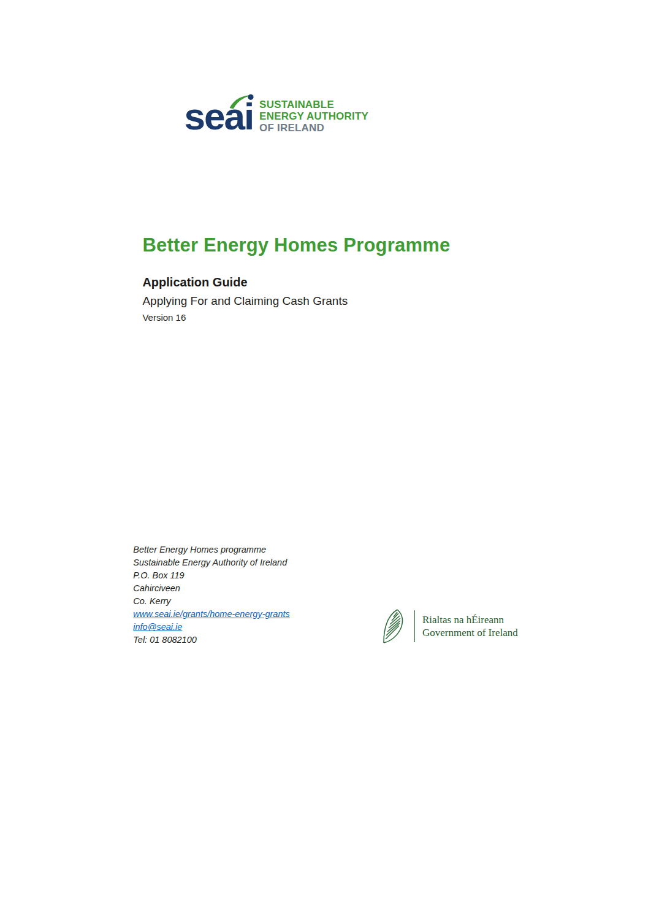seai
Sustainable
Energy Authority
of Ireland
Better Energy Homes Programme
Application Guide
Applying For and Claiming Cash Grants
Version 16
Better Energy Homes programme
Sustainable Energy Authority of Ireland
P.O. Box 119
Cahirciveen
Co. Kerry
www.seai.ie/grants/home-energy-grants
info@seai.ie
Tel: 01 8082100
Rialtas na hÉireann
Government of Ireland